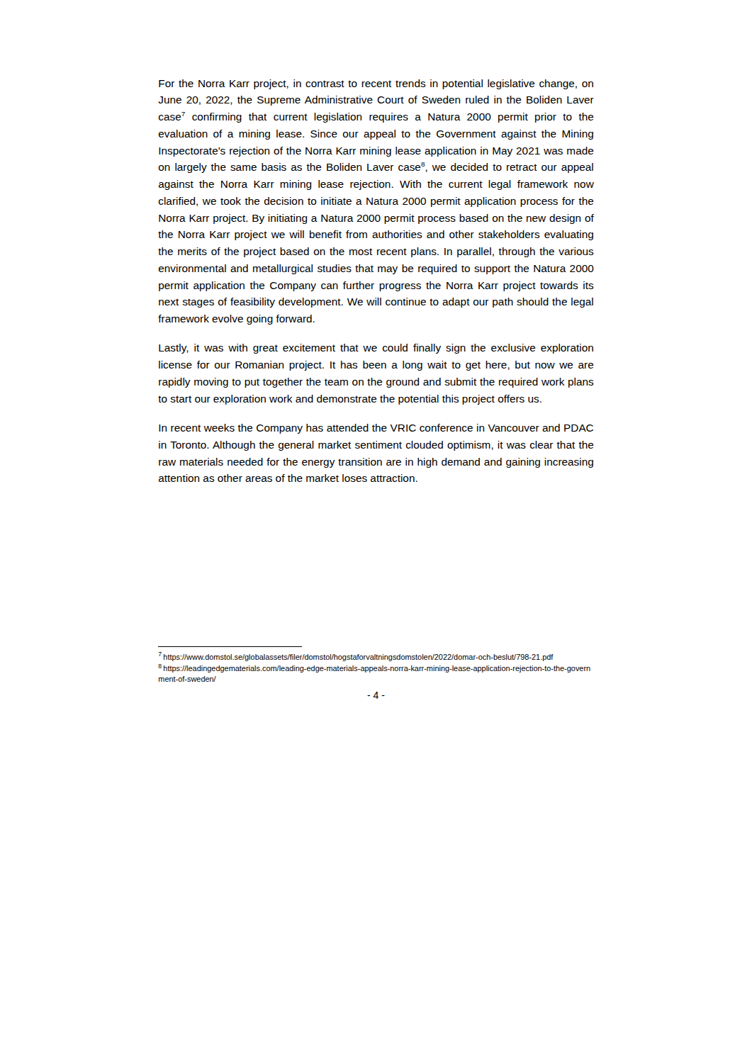For the Norra Karr project, in contrast to recent trends in potential legislative change, on June 20, 2022, the Supreme Administrative Court of Sweden ruled in the Boliden Laver case7 confirming that current legislation requires a Natura 2000 permit prior to the evaluation of a mining lease. Since our appeal to the Government against the Mining Inspectorate's rejection of the Norra Karr mining lease application in May 2021 was made on largely the same basis as the Boliden Laver case8, we decided to retract our appeal against the Norra Karr mining lease rejection. With the current legal framework now clarified, we took the decision to initiate a Natura 2000 permit application process for the Norra Karr project. By initiating a Natura 2000 permit process based on the new design of the Norra Karr project we will benefit from authorities and other stakeholders evaluating the merits of the project based on the most recent plans. In parallel, through the various environmental and metallurgical studies that may be required to support the Natura 2000 permit application the Company can further progress the Norra Karr project towards its next stages of feasibility development. We will continue to adapt our path should the legal framework evolve going forward.
Lastly, it was with great excitement that we could finally sign the exclusive exploration license for our Romanian project. It has been a long wait to get here, but now we are rapidly moving to put together the team on the ground and submit the required work plans to start our exploration work and demonstrate the potential this project offers us.
In recent weeks the Company has attended the VRIC conference in Vancouver and PDAC in Toronto. Although the general market sentiment clouded optimism, it was clear that the raw materials needed for the energy transition are in high demand and gaining increasing attention as other areas of the market loses attraction.
7https://www.domstol.se/globalassets/filer/domstol/hogstaforvaltningsdomstolen/2022/domar-och-beslut/798-21.pdf
8https://leadingedgematerials.com/leading-edge-materials-appeals-norra-karr-mining-lease-application-rejection-to-the-government-of-sweden/
- 4 -